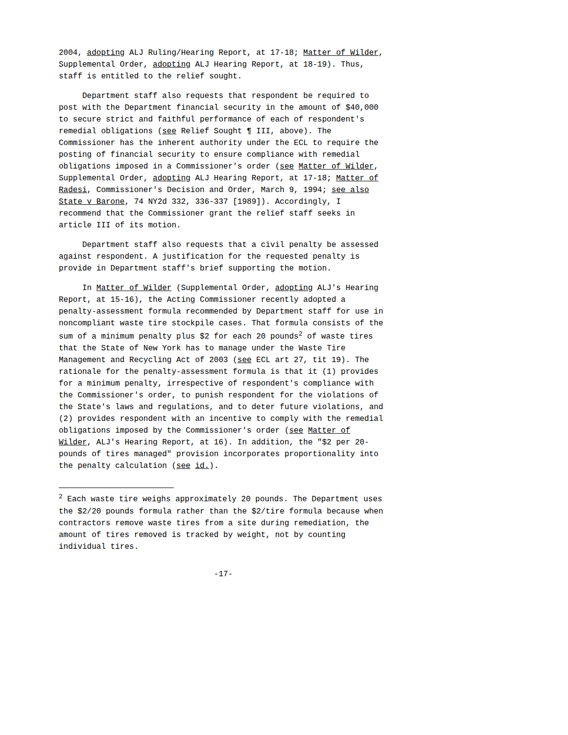2004, adopting ALJ Ruling/Hearing Report, at 17-18; Matter of Wilder, Supplemental Order, adopting ALJ Hearing Report, at 18-19). Thus, staff is entitled to the relief sought.
Department staff also requests that respondent be required to post with the Department financial security in the amount of $40,000 to secure strict and faithful performance of each of respondent's remedial obligations (see Relief Sought ¶ III, above). The Commissioner has the inherent authority under the ECL to require the posting of financial security to ensure compliance with remedial obligations imposed in a Commissioner's order (see Matter of Wilder, Supplemental Order, adopting ALJ Hearing Report, at 17-18; Matter of Radesi, Commissioner's Decision and Order, March 9, 1994; see also State v Barone, 74 NY2d 332, 336-337 [1989]). Accordingly, I recommend that the Commissioner grant the relief staff seeks in article III of its motion.
Department staff also requests that a civil penalty be assessed against respondent. A justification for the requested penalty is provide in Department staff's brief supporting the motion.
In Matter of Wilder (Supplemental Order, adopting ALJ's Hearing Report, at 15-16), the Acting Commissioner recently adopted a penalty-assessment formula recommended by Department staff for use in noncompliant waste tire stockpile cases. That formula consists of the sum of a minimum penalty plus $2 for each 20 pounds2 of waste tires that the State of New York has to manage under the Waste Tire Management and Recycling Act of 2003 (see ECL art 27, tit 19). The rationale for the penalty-assessment formula is that it (1) provides for a minimum penalty, irrespective of respondent's compliance with the Commissioner's order, to punish respondent for the violations of the State's laws and regulations, and to deter future violations, and (2) provides respondent with an incentive to comply with the remedial obligations imposed by the Commissioner's order (see Matter of Wilder, ALJ's Hearing Report, at 16). In addition, the "$2 per 20-pounds of tires managed" provision incorporates proportionality into the penalty calculation (see id.).
2 Each waste tire weighs approximately 20 pounds. The Department uses the $2/20 pounds formula rather than the $2/tire formula because when contractors remove waste tires from a site during remediation, the amount of tires removed is tracked by weight, not by counting individual tires.
-17-